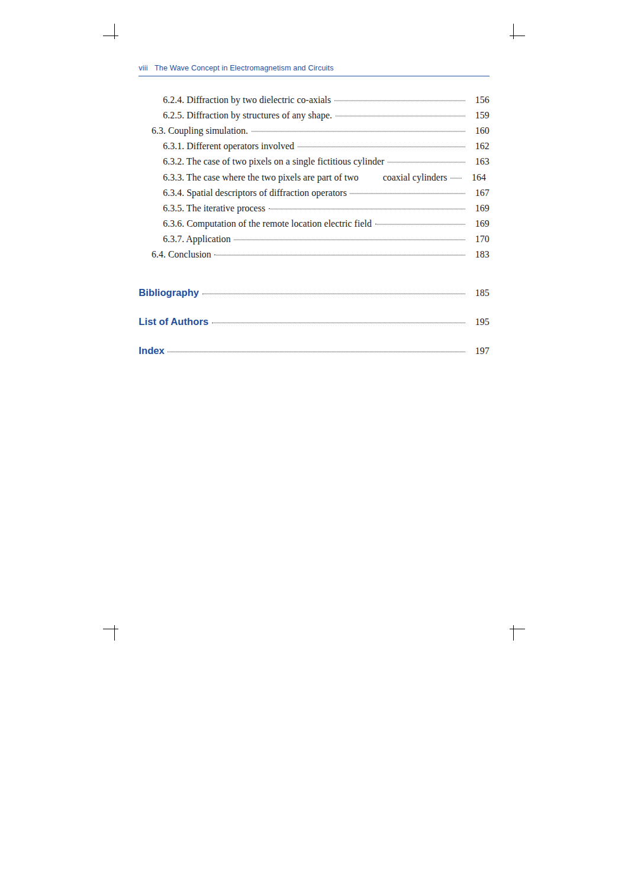viii The Wave Concept in Electromagnetism and Circuits
6.2.4. Diffraction by two dielectric co-axials 156
6.2.5. Diffraction by structures of any shape. 159
6.3. Coupling simulation. 160
6.3.1. Different operators involved 162
6.3.2. The case of two pixels on a single fictitious cylinder 163
6.3.3. The case where the two pixels are part of two
coaxial cylinders 164
6.3.4. Spatial descriptors of diffraction operators 167
6.3.5. The iterative process 169
6.3.6. Computation of the remote location electric field 169
6.3.7. Application 170
6.4. Conclusion 183
Bibliography 185
List of Authors 195
Index 197